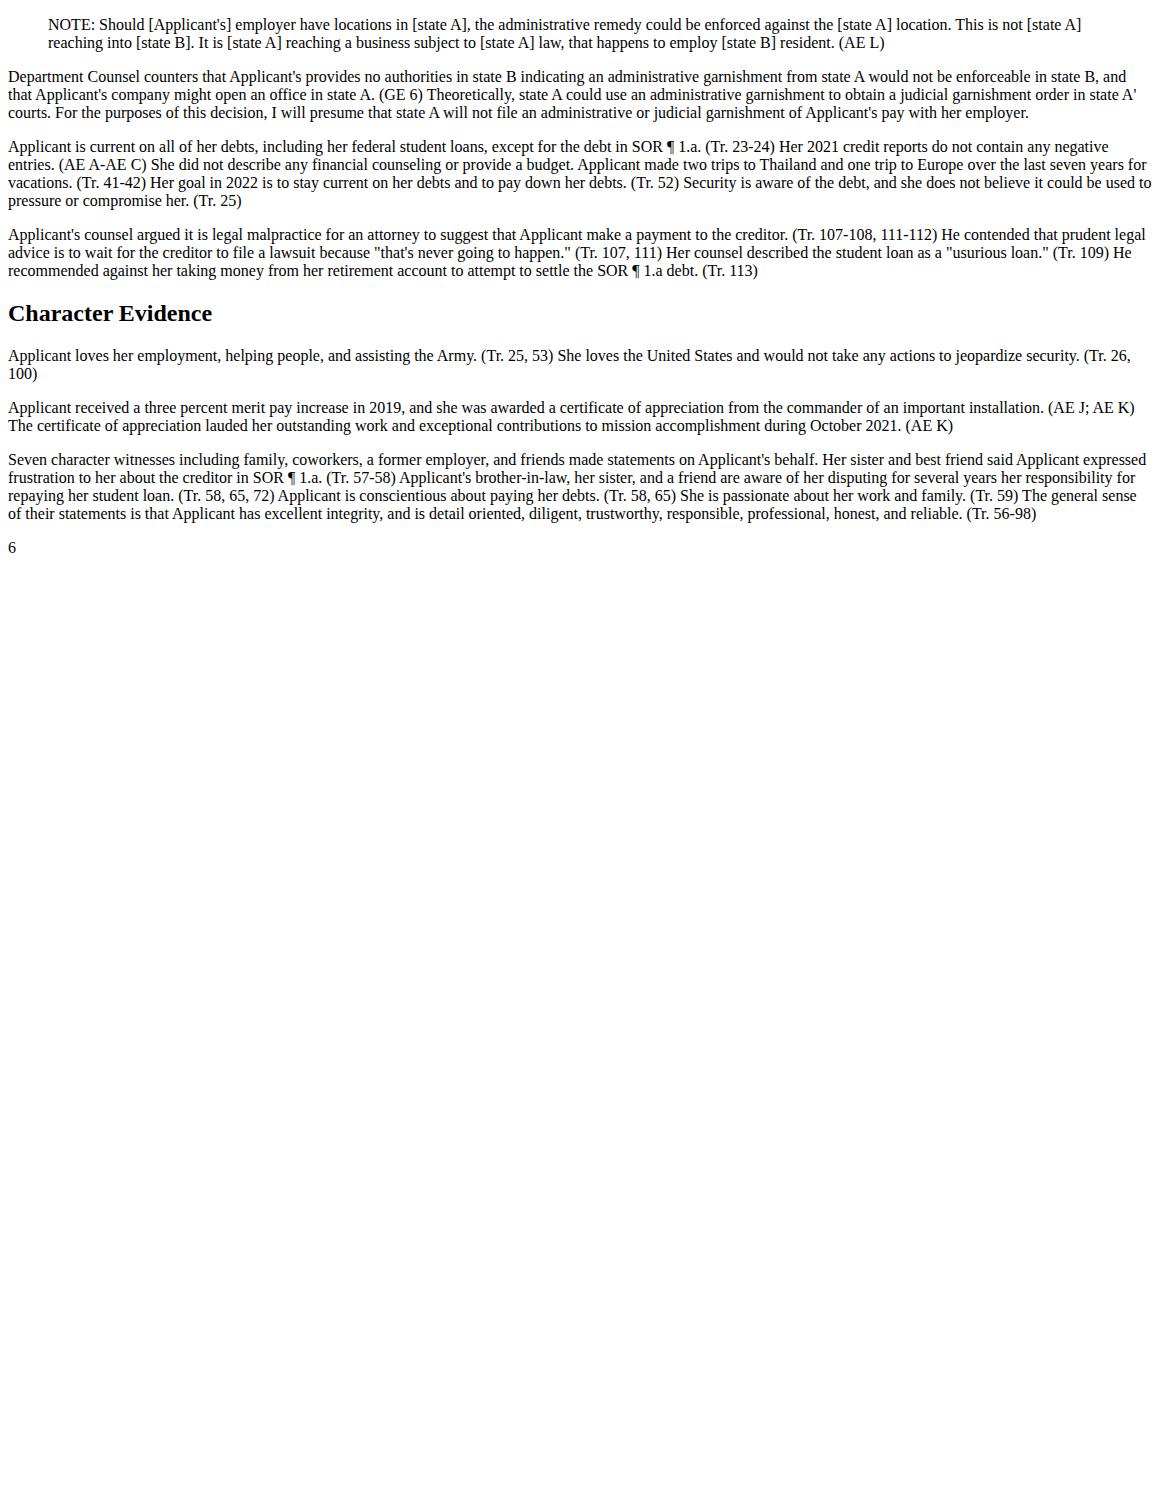NOTE: Should [Applicant's] employer have locations in [state A], the administrative remedy could be enforced against the [state A] location. This is not [state A] reaching into [state B]. It is [state A] reaching a business subject to [state A] law, that happens to employ [state B] resident. (AE L)
Department Counsel counters that Applicant's provides no authorities in state B indicating an administrative garnishment from state A would not be enforceable in state B, and that Applicant's company might open an office in state A. (GE 6) Theoretically, state A could use an administrative garnishment to obtain a judicial garnishment order in state A' courts. For the purposes of this decision, I will presume that state A will not file an administrative or judicial garnishment of Applicant's pay with her employer.
Applicant is current on all of her debts, including her federal student loans, except for the debt in SOR ¶ 1.a. (Tr. 23-24) Her 2021 credit reports do not contain any negative entries. (AE A-AE C) She did not describe any financial counseling or provide a budget. Applicant made two trips to Thailand and one trip to Europe over the last seven years for vacations. (Tr. 41-42) Her goal in 2022 is to stay current on her debts and to pay down her debts. (Tr. 52) Security is aware of the debt, and she does not believe it could be used to pressure or compromise her. (Tr. 25)
Applicant's counsel argued it is legal malpractice for an attorney to suggest that Applicant make a payment to the creditor. (Tr. 107-108, 111-112) He contended that prudent legal advice is to wait for the creditor to file a lawsuit because "that's never going to happen." (Tr. 107, 111) Her counsel described the student loan as a "usurious loan." (Tr. 109) He recommended against her taking money from her retirement account to attempt to settle the SOR ¶ 1.a debt. (Tr. 113)
Character Evidence
Applicant loves her employment, helping people, and assisting the Army. (Tr. 25, 53) She loves the United States and would not take any actions to jeopardize security. (Tr. 26, 100)
Applicant received a three percent merit pay increase in 2019, and she was awarded a certificate of appreciation from the commander of an important installation. (AE J; AE K) The certificate of appreciation lauded her outstanding work and exceptional contributions to mission accomplishment during October 2021. (AE K)
Seven character witnesses including family, coworkers, a former employer, and friends made statements on Applicant's behalf. Her sister and best friend said Applicant expressed frustration to her about the creditor in SOR ¶ 1.a. (Tr. 57-58) Applicant's brother-in-law, her sister, and a friend are aware of her disputing for several years her responsibility for repaying her student loan. (Tr. 58, 65, 72) Applicant is conscientious about paying her debts. (Tr. 58, 65) She is passionate about her work and family. (Tr. 59) The general sense of their statements is that Applicant has excellent integrity, and is detail oriented, diligent, trustworthy, responsible, professional, honest, and reliable. (Tr. 56-98)
6